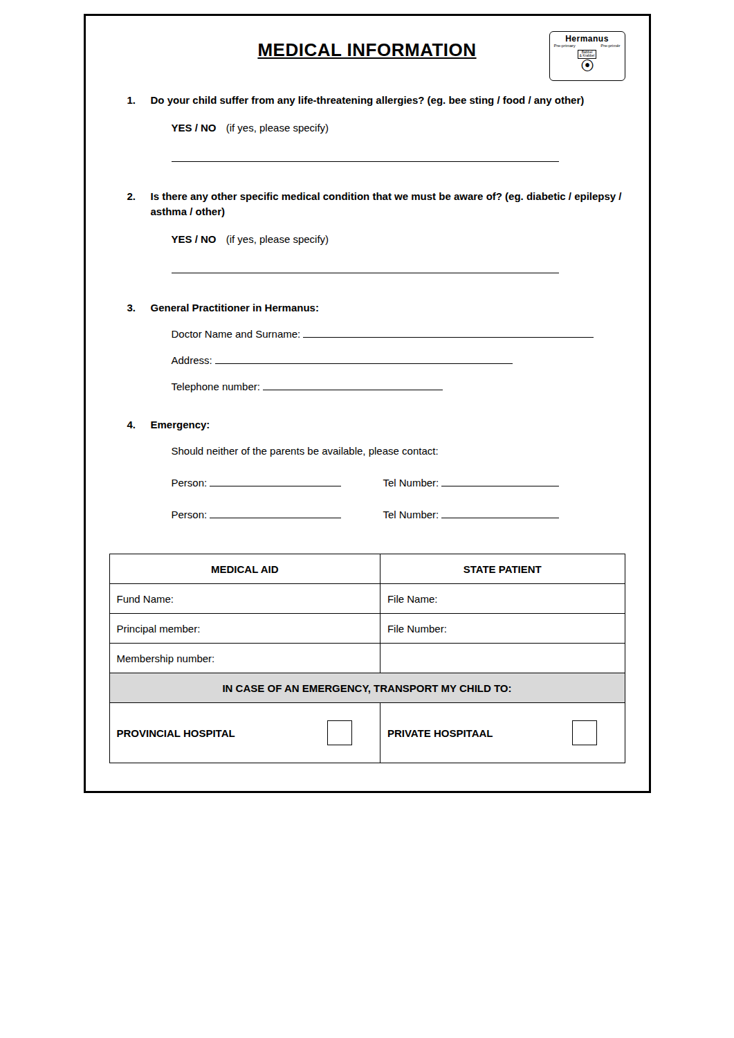Hermanus
Pre-primary Pre-primêr
Babbel
& Krabbel
⦿
MEDICAL INFORMATION
Do your child suffer from any life-threatening allergies? (eg. bee sting / food / any other)
YES / NO (if yes, please specify)
Is there any other specific medical condition that we must be aware of? (eg. diabetic / epilepsy / asthma / other)
YES / NO (if yes, please specify)
General Practitioner in Hermanus:
Doctor Name and Surname:
Address:
Telephone number:
Emergency:
Should neither of the parents be available, please contact:
Person:
Tel Number:
Person:
Tel Number:
| MEDICAL AID | STATE PATIENT |
| --- | --- |
| Fund Name: | File Name: |
| Principal member: | File Number: |
| Membership number: | |
| IN CASE OF AN EMERGENCY, TRANSPORT MY CHILD TO: |
| PROVINCIAL HOSPITAL | PRIVATE HOSPITAAL |